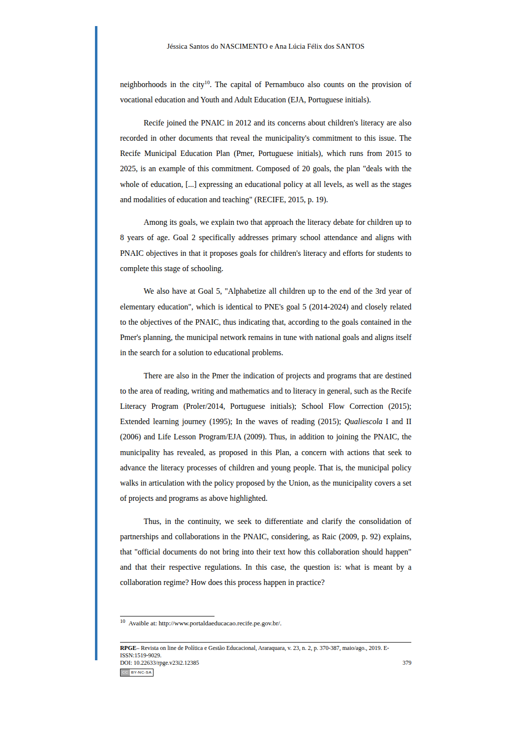Jéssica Santos do NASCIMENTO e Ana Lúcia Félix dos SANTOS
neighborhoods in the city10. The capital of Pernambuco also counts on the provision of vocational education and Youth and Adult Education (EJA, Portuguese initials).
Recife joined the PNAIC in 2012 and its concerns about children's literacy are also recorded in other documents that reveal the municipality's commitment to this issue. The Recife Municipal Education Plan (Pmer, Portuguese initials), which runs from 2015 to 2025, is an example of this commitment. Composed of 20 goals, the plan "deals with the whole of education, [...] expressing an educational policy at all levels, as well as the stages and modalities of education and teaching" (RECIFE, 2015, p. 19).
Among its goals, we explain two that approach the literacy debate for children up to 8 years of age. Goal 2 specifically addresses primary school attendance and aligns with PNAIC objectives in that it proposes goals for children's literacy and efforts for students to complete this stage of schooling.
We also have at Goal 5, "Alphabetize all children up to the end of the 3rd year of elementary education", which is identical to PNE's goal 5 (2014-2024) and closely related to the objectives of the PNAIC, thus indicating that, according to the goals contained in the Pmer's planning, the municipal network remains in tune with national goals and aligns itself in the search for a solution to educational problems.
There are also in the Pmer the indication of projects and programs that are destined to the area of reading, writing and mathematics and to literacy in general, such as the Recife Literacy Program (Proler/2014, Portuguese initials); School Flow Correction (2015); Extended learning journey (1995); In the waves of reading (2015); Qualiescola I and II (2006) and Life Lesson Program/EJA (2009). Thus, in addition to joining the PNAIC, the municipality has revealed, as proposed in this Plan, a concern with actions that seek to advance the literacy processes of children and young people. That is, the municipal policy walks in articulation with the policy proposed by the Union, as the municipality covers a set of projects and programs as above highlighted.
Thus, in the continuity, we seek to differentiate and clarify the consolidation of partnerships and collaborations in the PNAIC, considering, as Raic (2009, p. 92) explains, that "official documents do not bring into their text how this collaboration should happen" and that their respective regulations. In this case, the question is: what is meant by a collaboration regime? How does this process happen in practice?
10 Avaible at: http://www.portaldaeducacao.recife.pe.gov.br/.
RPGE– Revista on line de Política e Gestão Educacional, Araraquara, v. 23, n. 2, p. 370-387, maio/ago., 2019. E-ISSN:1519-9029. DOI: 10.22633/rpge.v23i2.12385379 CC BY-NC-SA